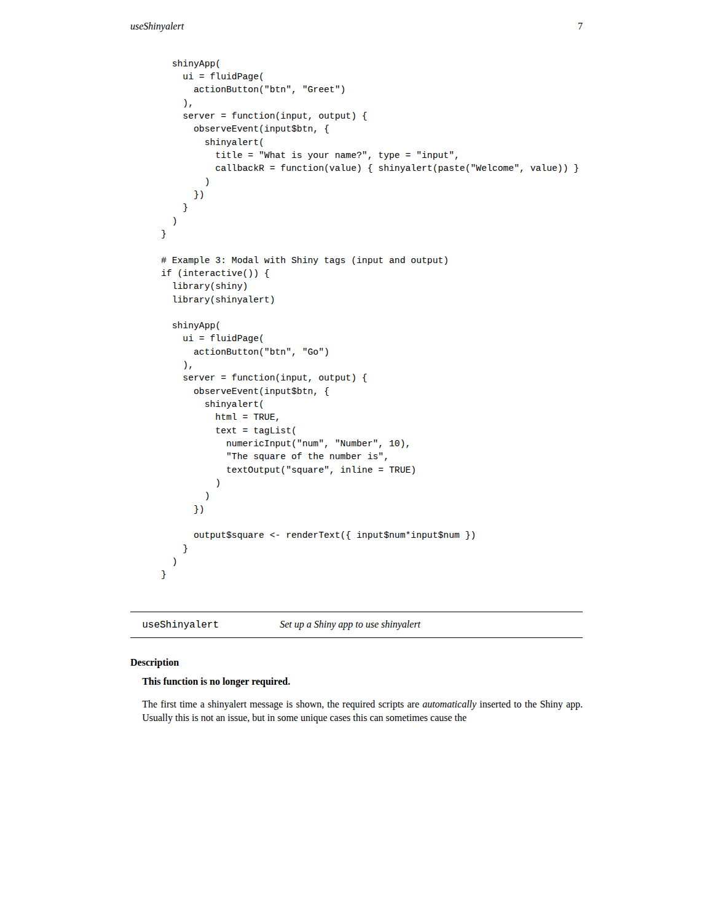useShinyalert 7
    shinyApp(
      ui = fluidPage(
        actionButton("btn", "Greet")
      ),
      server = function(input, output) {
        observeEvent(input$btn, {
          shinyalert(
            title = "What is your name?", type = "input",
            callbackR = function(value) { shinyalert(paste("Welcome", value)) }
          )
        })
      }
    )
  }

  # Example 3: Modal with Shiny tags (input and output)
  if (interactive()) {
    library(shiny)
    library(shinyalert)

    shinyApp(
      ui = fluidPage(
        actionButton("btn", "Go")
      ),
      server = function(input, output) {
        observeEvent(input$btn, {
          shinyalert(
            html = TRUE,
            text = tagList(
              numericInput("num", "Number", 10),
              "The square of the number is",
              textOutput("square", inline = TRUE)
            )
          )
        })

        output$square <- renderText({ input$num*input$num })
      }
    )
  }
useShinyalert Set up a Shiny app to use shinyalert
Description
This function is no longer required.
The first time a shinyalert message is shown, the required scripts are automatically inserted to the Shiny app. Usually this is not an issue, but in some unique cases this can sometimes cause the